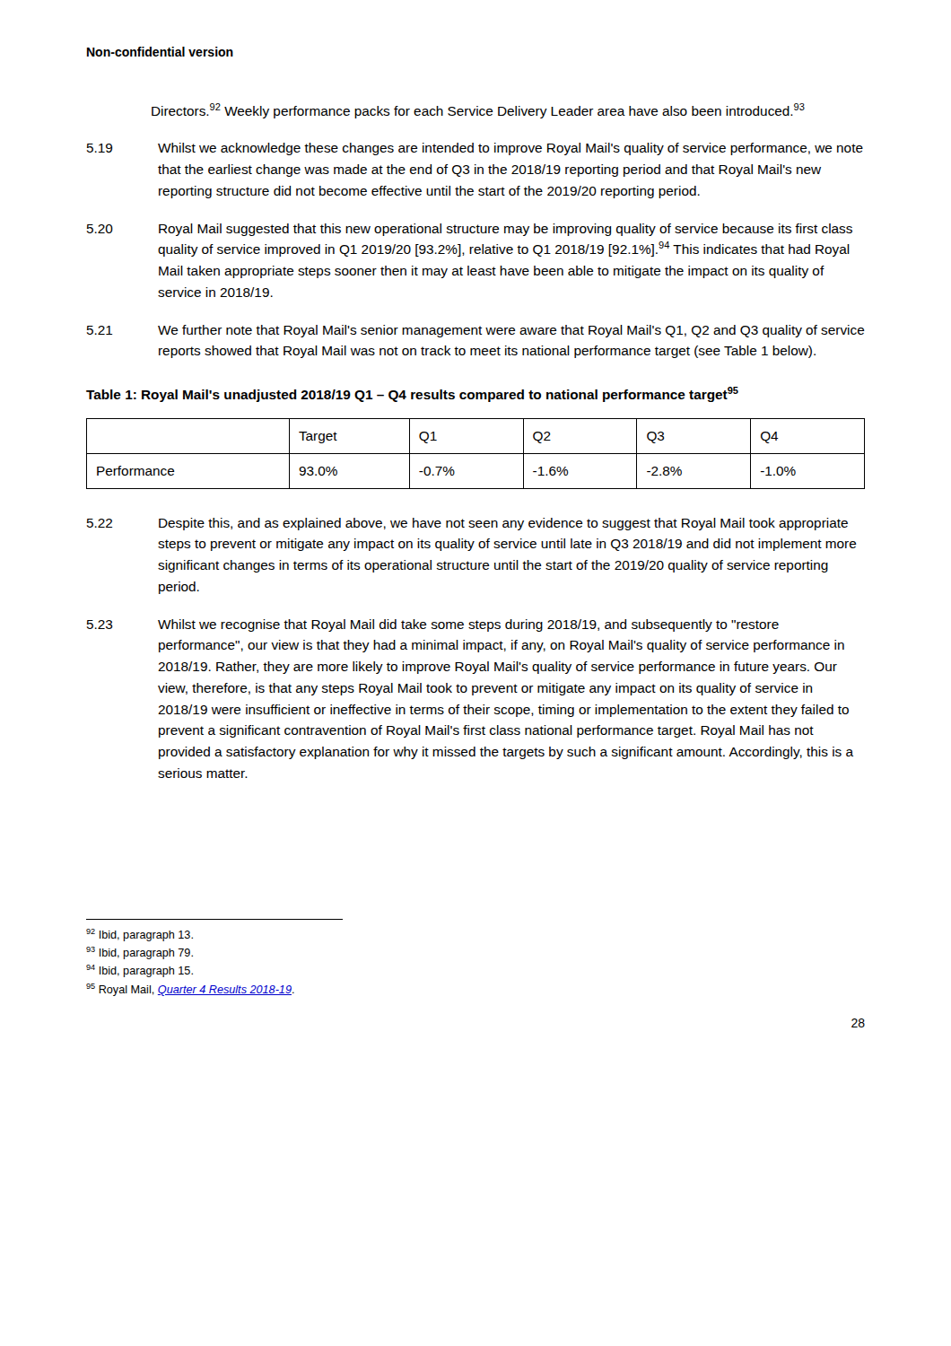Non-confidential version
Directors.92 Weekly performance packs for each Service Delivery Leader area have also been introduced.93
5.19
Whilst we acknowledge these changes are intended to improve Royal Mail's quality of service performance, we note that the earliest change was made at the end of Q3 in the 2018/19 reporting period and that Royal Mail's new reporting structure did not become effective until the start of the 2019/20 reporting period.
5.20
Royal Mail suggested that this new operational structure may be improving quality of service because its first class quality of service improved in Q1 2019/20 [93.2%], relative to Q1 2018/19 [92.1%].94 This indicates that had Royal Mail taken appropriate steps sooner then it may at least have been able to mitigate the impact on its quality of service in 2018/19.
5.21
We further note that Royal Mail's senior management were aware that Royal Mail's Q1, Q2 and Q3 quality of service reports showed that Royal Mail was not on track to meet its national performance target (see Table 1 below).
Table 1: Royal Mail's unadjusted 2018/19 Q1 – Q4 results compared to national performance target95
| | Target | Q1 | Q2 | Q3 | Q4 |
| Performance | 93.0% | -0.7% | -1.6% | -2.8% | -1.0% |
5.22
Despite this, and as explained above, we have not seen any evidence to suggest that Royal Mail took appropriate steps to prevent or mitigate any impact on its quality of service until late in Q3 2018/19 and did not implement more significant changes in terms of its operational structure until the start of the 2019/20 quality of service reporting period.
5.23
Whilst we recognise that Royal Mail did take some steps during 2018/19, and subsequently to "restore performance", our view is that they had a minimal impact, if any, on Royal Mail's quality of service performance in 2018/19. Rather, they are more likely to improve Royal Mail's quality of service performance in future years. Our view, therefore, is that any steps Royal Mail took to prevent or mitigate any impact on its quality of service in 2018/19 were insufficient or ineffective in terms of their scope, timing or implementation to the extent they failed to prevent a significant contravention of Royal Mail's first class national performance target. Royal Mail has not provided a satisfactory explanation for why it missed the targets by such a significant amount. Accordingly, this is a serious matter.
92 Ibid, paragraph 13.
93 Ibid, paragraph 79.
94 Ibid, paragraph 15.
95 Royal Mail, Quarter 4 Results 2018-19.
28